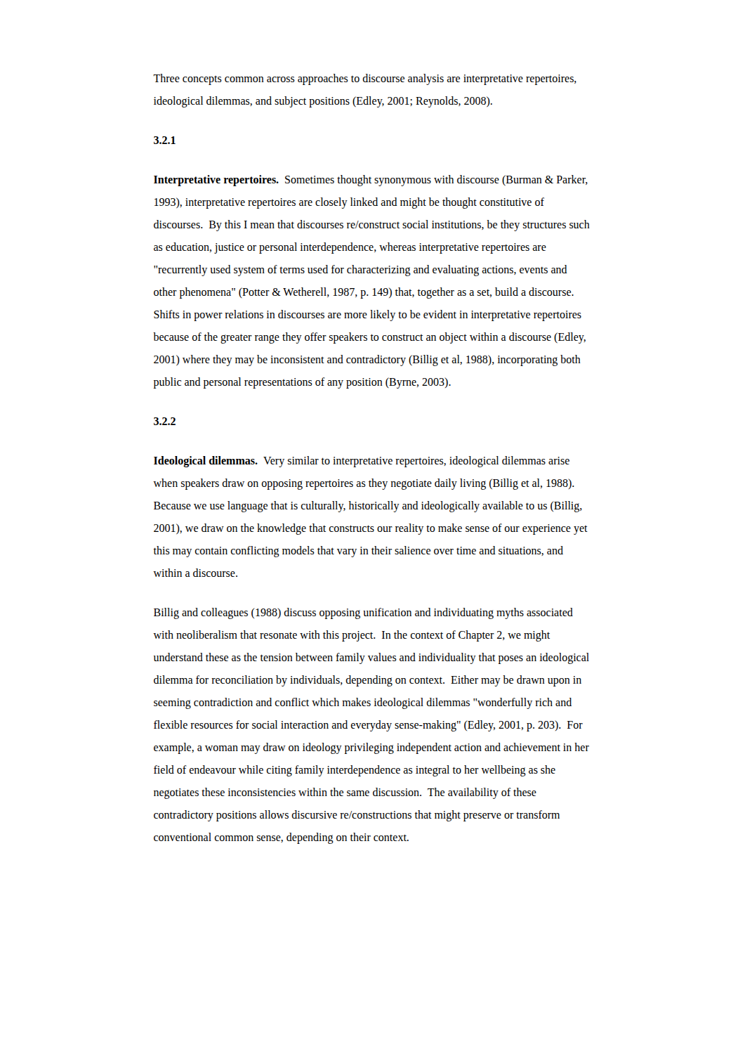Three concepts common across approaches to discourse analysis are interpretative repertoires, ideological dilemmas, and subject positions (Edley, 2001; Reynolds, 2008).
3.2.1
Interpretative repertoires.
Sometimes thought synonymous with discourse (Burman & Parker, 1993), interpretative repertoires are closely linked and might be thought constitutive of discourses. By this I mean that discourses re/construct social institutions, be they structures such as education, justice or personal interdependence, whereas interpretative repertoires are "recurrently used system of terms used for characterizing and evaluating actions, events and other phenomena" (Potter & Wetherell, 1987, p. 149) that, together as a set, build a discourse. Shifts in power relations in discourses are more likely to be evident in interpretative repertoires because of the greater range they offer speakers to construct an object within a discourse (Edley, 2001) where they may be inconsistent and contradictory (Billig et al, 1988), incorporating both public and personal representations of any position (Byrne, 2003).
3.2.2
Ideological dilemmas.
Very similar to interpretative repertoires, ideological dilemmas arise when speakers draw on opposing repertoires as they negotiate daily living (Billig et al, 1988). Because we use language that is culturally, historically and ideologically available to us (Billig, 2001), we draw on the knowledge that constructs our reality to make sense of our experience yet this may contain conflicting models that vary in their salience over time and situations, and within a discourse.
Billig and colleagues (1988) discuss opposing unification and individuating myths associated with neoliberalism that resonate with this project. In the context of Chapter 2, we might understand these as the tension between family values and individuality that poses an ideological dilemma for reconciliation by individuals, depending on context. Either may be drawn upon in seeming contradiction and conflict which makes ideological dilemmas "wonderfully rich and flexible resources for social interaction and everyday sense-making" (Edley, 2001, p. 203). For example, a woman may draw on ideology privileging independent action and achievement in her field of endeavour while citing family interdependence as integral to her wellbeing as she negotiates these inconsistencies within the same discussion. The availability of these contradictory positions allows discursive re/constructions that might preserve or transform conventional common sense, depending on their context.